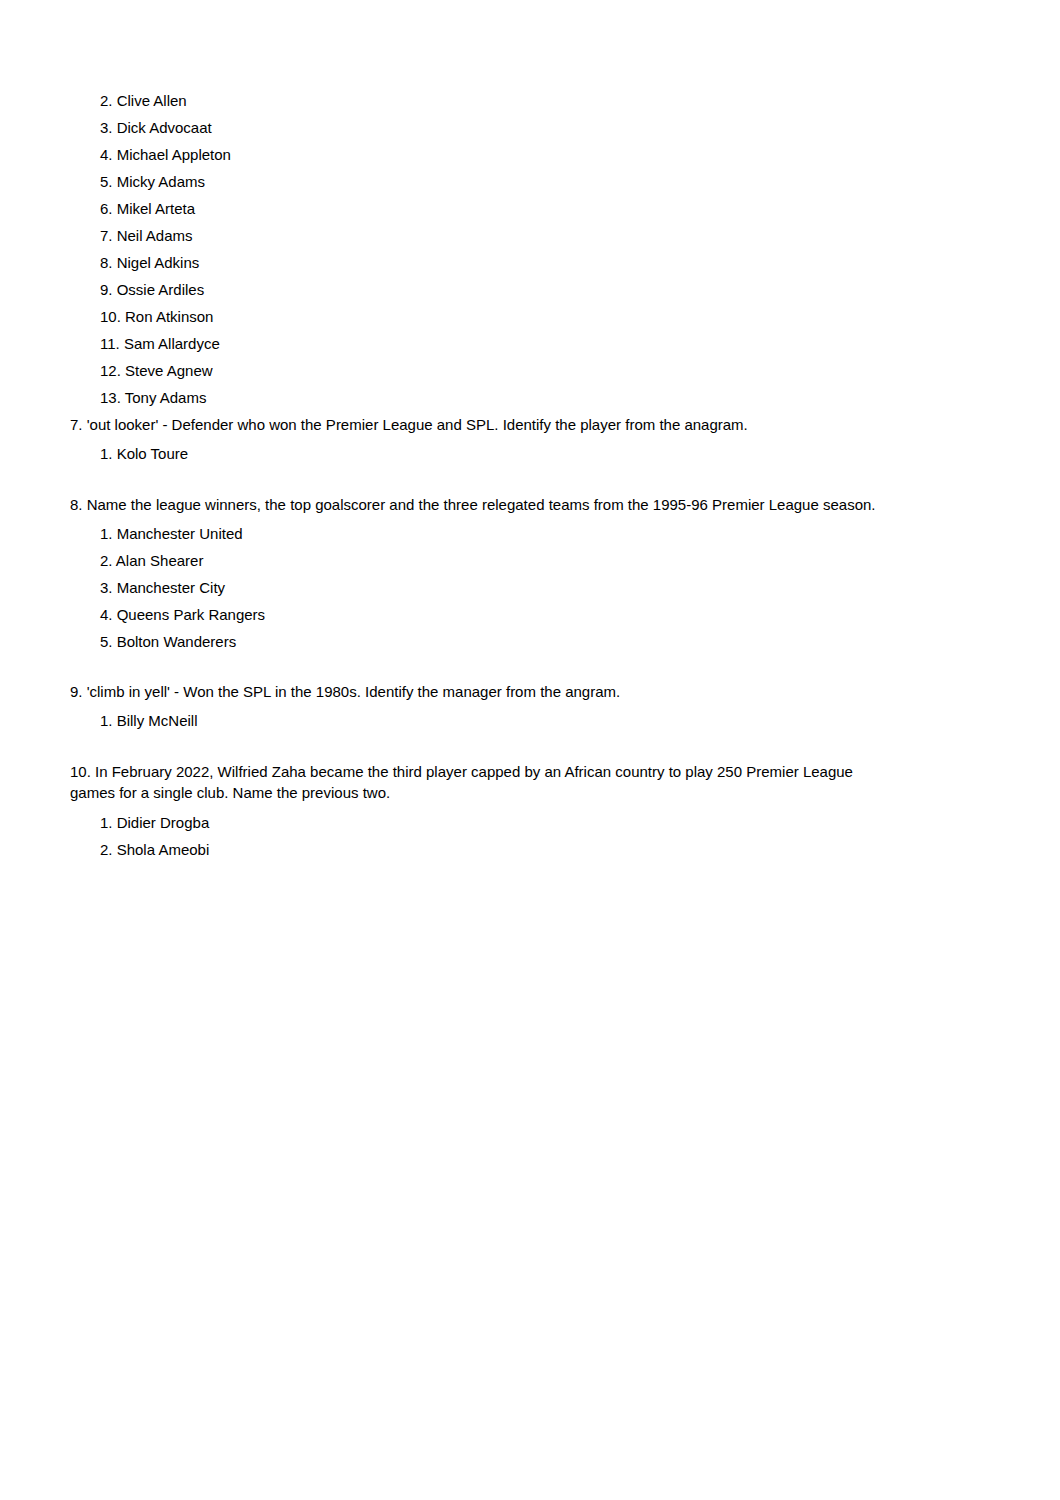2. Clive Allen
3. Dick Advocaat
4. Michael Appleton
5. Micky Adams
6. Mikel Arteta
7. Neil Adams
8. Nigel Adkins
9. Ossie Ardiles
10. Ron Atkinson
11. Sam Allardyce
12. Steve Agnew
13. Tony Adams
7. 'out looker' - Defender who won the Premier League and SPL. Identify the player from the anagram.
1. Kolo Toure
8. Name the league winners, the top goalscorer and the three relegated teams from the 1995-96 Premier League season.
1. Manchester United
2. Alan Shearer
3. Manchester City
4. Queens Park Rangers
5. Bolton Wanderers
9. 'climb in yell' - Won the SPL in the 1980s. Identify the manager from the angram.
1. Billy McNeill
10. In February 2022, Wilfried Zaha became the third player capped by an African country to play 250 Premier League games for a single club. Name the previous two.
1. Didier Drogba
2. Shola Ameobi